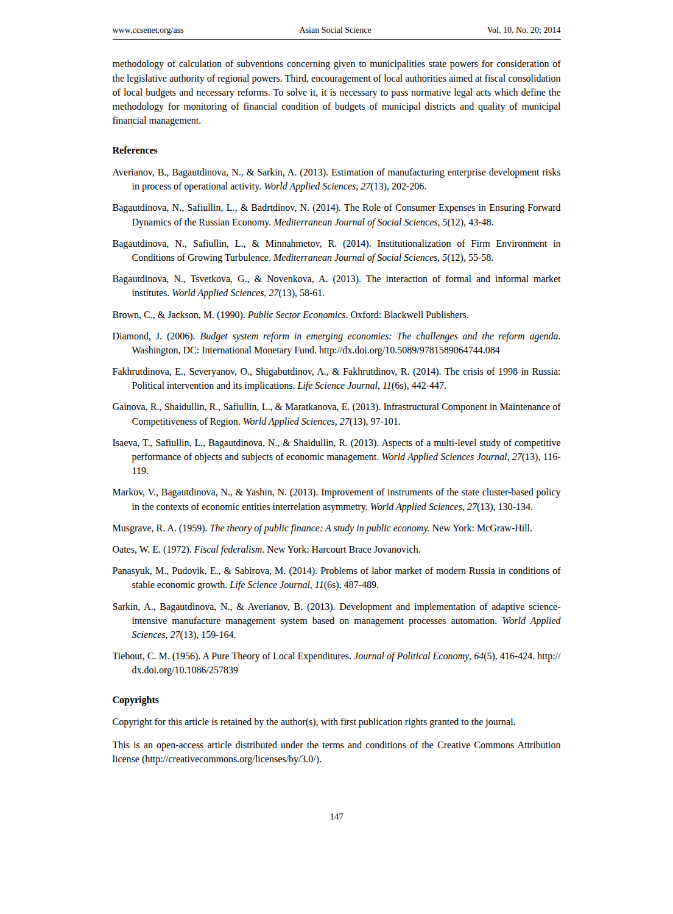www.ccsenet.org/ass Asian Social Science Vol. 10, No. 20; 2014
methodology of calculation of subventions concerning given to municipalities state powers for consideration of the legislative authority of regional powers. Third, encouragement of local authorities aimed at fiscal consolidation of local budgets and necessary reforms. To solve it, it is necessary to pass normative legal acts which define the methodology for monitoring of financial condition of budgets of municipal districts and quality of municipal financial management.
References
Averianov, B., Bagautdinova, N., & Sarkin, A. (2013). Estimation of manufacturing enterprise development risks in process of operational activity. World Applied Sciences, 27(13), 202-206.
Bagautdinova, N., Safiullin, L., & Badrtdinov, N. (2014). The Role of Consumer Expenses in Ensuring Forward Dynamics of the Russian Economy. Mediterranean Journal of Social Sciences, 5(12), 43-48.
Bagautdinova, N., Safiullin, L., & Minnahmetov, R. (2014). Institutionalization of Firm Environment in Conditions of Growing Turbulence. Mediterranean Journal of Social Sciences, 5(12), 55-58.
Bagautdinova, N., Tsvetkova, G., & Novenkova, A. (2013). The interaction of formal and informal market institutes. World Applied Sciences, 27(13), 58-61.
Brown, C., & Jackson, M. (1990). Public Sector Economics. Oxford: Blackwell Publishers.
Diamond, J. (2006). Budget system reform in emerging economies: The challenges and the reform agenda. Washington, DC: International Monetary Fund. http://dx.doi.org/10.5089/9781589064744.084
Fakhrutdinova, E., Severyanov, O., Shigabutdinov, A., & Fakhrutdinov, R. (2014). The crisis of 1998 in Russia: Political intervention and its implications. Life Science Journal, 11(6s), 442-447.
Gainova, R., Shaidullin, R., Safiullin, L., & Maratkanova, E. (2013). Infrastructural Component in Maintenance of Competitiveness of Region. World Applied Sciences, 27(13), 97-101.
Isaeva, T., Safiullin, L., Bagautdinova, N., & Shaidullin, R. (2013). Aspects of a multi-level study of competitive performance of objects and subjects of economic management. World Applied Sciences Journal, 27(13), 116-119.
Markov, V., Bagautdinova, N., & Yashin, N. (2013). Improvement of instruments of the state cluster-based policy in the contexts of economic entities interrelation asymmetry. World Applied Sciences, 27(13), 130-134.
Musgrave, R. A. (1959). The theory of public finance: A study in public economy. New York: McGraw-Hill.
Oates, W. E. (1972). Fiscal federalism. New York: Harcourt Brace Jovanovich.
Panasyuk, M., Pudovik, E., & Sabirova, M. (2014). Problems of labor market of modern Russia in conditions of stable economic growth. Life Science Journal, 11(6s), 487-489.
Sarkin, A., Bagautdinova, N., & Averianov, B. (2013). Development and implementation of adaptive science-intensive manufacture management system based on management processes automation. World Applied Sciences, 27(13), 159-164.
Tiebout, C. M. (1956). A Pure Theory of Local Expenditures. Journal of Political Economy, 64(5), 416-424. http://dx.doi.org/10.1086/257839
Copyrights
Copyright for this article is retained by the author(s), with first publication rights granted to the journal.
This is an open-access article distributed under the terms and conditions of the Creative Commons Attribution license (http://creativecommons.org/licenses/by/3.0/).
147